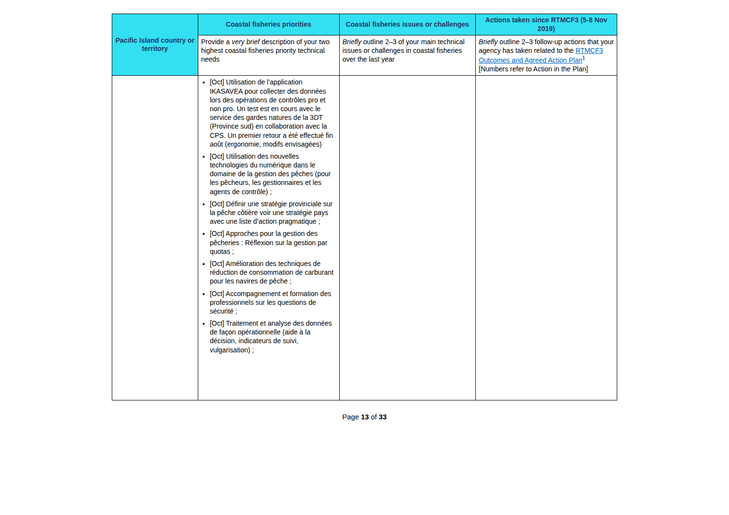| Pacific Island country or territory | Coastal fisheries priorities | Coastal fisheries issues or challenges | Actions taken since RTMCF3 (5-8 Nov 2019) |
| --- | --- | --- | --- |
| Provide a very brief description of your two highest coastal fisheries priority technical needs | Briefly outline 2–3 of your main technical issues or challenges in coastal fisheries over the last year | Briefly outline 2–3 follow-up actions that your agency has taken related to the RTMCF3 Outcomes and Agreed Action Plan 1 [Numbers refer to Action in the Plan] |
| | [Oct] Utilisation de l’application IKASAVEA pour collecter des données lors des opérations de contrôles pro et non pro. Un test est en cours avec le service des gardes natures de la 3DT (Province sud) en collaboration avec la CPS. Un premier retour a été effectué fin août (ergonomie, modifs envisagées) [Oct] Utilisation des nouvelles technologies du numérique dans le domaine de la gestion des pêches (pour les pêcheurs, les gestionnaires et les agents de contrôle) ; [Oct] Définir une stratégie provinciale sur la pêche côtière voir une stratégie pays avec une liste d’action pragmatique ; [Oct] Approches pour la gestion des pêcheries : Réflexion sur la gestion par quotas ; [Oct] Amélioration des techniques de réduction de consommation de carburant pour les navires de pêche ; [Oct] Accompagnement et formation des professionnels sur les questions de sécurité ; [Oct] Traitement et analyse des données de façon opérationnelle (aide à la décision, indicateurs de suivi, vulgarisation) ; | | |
Page 13 of 33